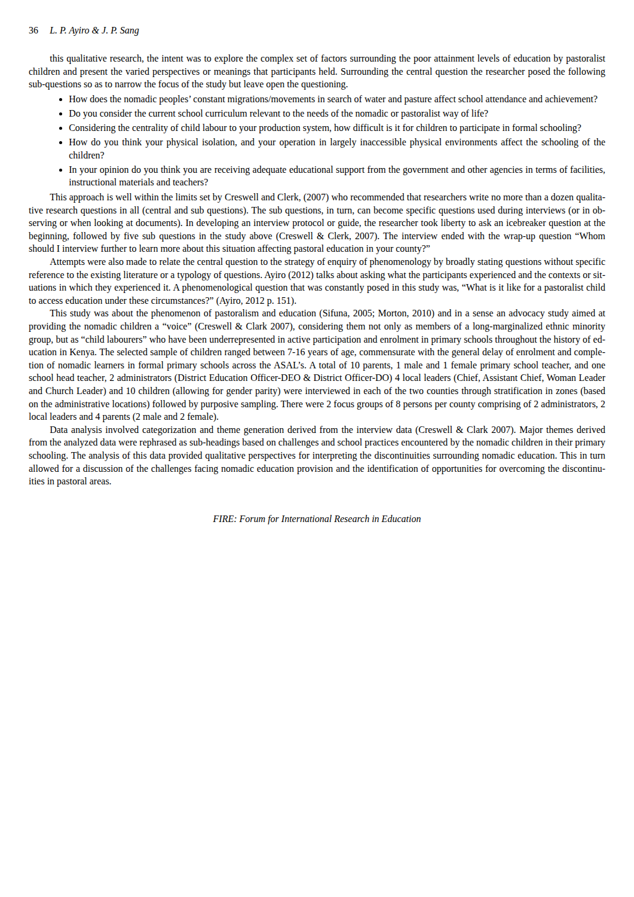36 L. P. Ayiro & J. P. Sang
this qualitative research, the intent was to explore the complex set of factors surrounding the poor attainment levels of education by pastoralist children and present the varied perspectives or meanings that participants held. Surrounding the central question the researcher posed the following sub-questions so as to narrow the focus of the study but leave open the questioning.
How does the nomadic peoples’ constant migrations/movements in search of water and pasture affect school attendance and achievement?
Do you consider the current school curriculum relevant to the needs of the nomadic or pastoralist way of life?
Considering the centrality of child labour to your production system, how difficult is it for children to participate in formal schooling?
How do you think your physical isolation, and your operation in largely inaccessible physical environments affect the schooling of the children?
In your opinion do you think you are receiving adequate educational support from the government and other agencies in terms of facilities, instructional materials and teachers?
This approach is well within the limits set by Creswell and Clerk, (2007) who recommended that researchers write no more than a dozen qualitative research questions in all (central and sub questions). The sub questions, in turn, can become specific questions used during interviews (or in observing or when looking at documents). In developing an interview protocol or guide, the researcher took liberty to ask an icebreaker question at the beginning, followed by five sub questions in the study above (Creswell & Clerk, 2007). The interview ended with the wrap-up question “Whom should I interview further to learn more about this situation affecting pastoral education in your county?”
Attempts were also made to relate the central question to the strategy of enquiry of phenomenology by broadly stating questions without specific reference to the existing literature or a typology of questions. Ayiro (2012) talks about asking what the participants experienced and the contexts or situations in which they experienced it. A phenomenological question that was constantly posed in this study was, “What is it like for a pastoralist child to access education under these circumstances?” (Ayiro, 2012 p. 151).
This study was about the phenomenon of pastoralism and education (Sifuna, 2005; Morton, 2010) and in a sense an advocacy study aimed at providing the nomadic children a “voice” (Creswell & Clark 2007), considering them not only as members of a long-marginalized ethnic minority group, but as “child labourers” who have been underrepresented in active participation and enrolment in primary schools throughout the history of education in Kenya. The selected sample of children ranged between 7-16 years of age, commensurate with the general delay of enrolment and completion of nomadic learners in formal primary schools across the ASAL’s. A total of 10 parents, 1 male and 1 female primary school teacher, and one school head teacher, 2 administrators (District Education Officer-DEO & District Officer-DO) 4 local leaders (Chief, Assistant Chief, Woman Leader and Church Leader) and 10 children (allowing for gender parity) were interviewed in each of the two counties through stratification in zones (based on the administrative locations) followed by purposive sampling. There were 2 focus groups of 8 persons per county comprising of 2 administrators, 2 local leaders and 4 parents (2 male and 2 female).
Data analysis involved categorization and theme generation derived from the interview data (Creswell & Clark 2007). Major themes derived from the analyzed data were rephrased as sub-headings based on challenges and school practices encountered by the nomadic children in their primary schooling. The analysis of this data provided qualitative perspectives for interpreting the discontinuities surrounding nomadic education. This in turn allowed for a discussion of the challenges facing nomadic education provision and the identification of opportunities for overcoming the discontinuities in pastoral areas.
FIRE: Forum for International Research in Education